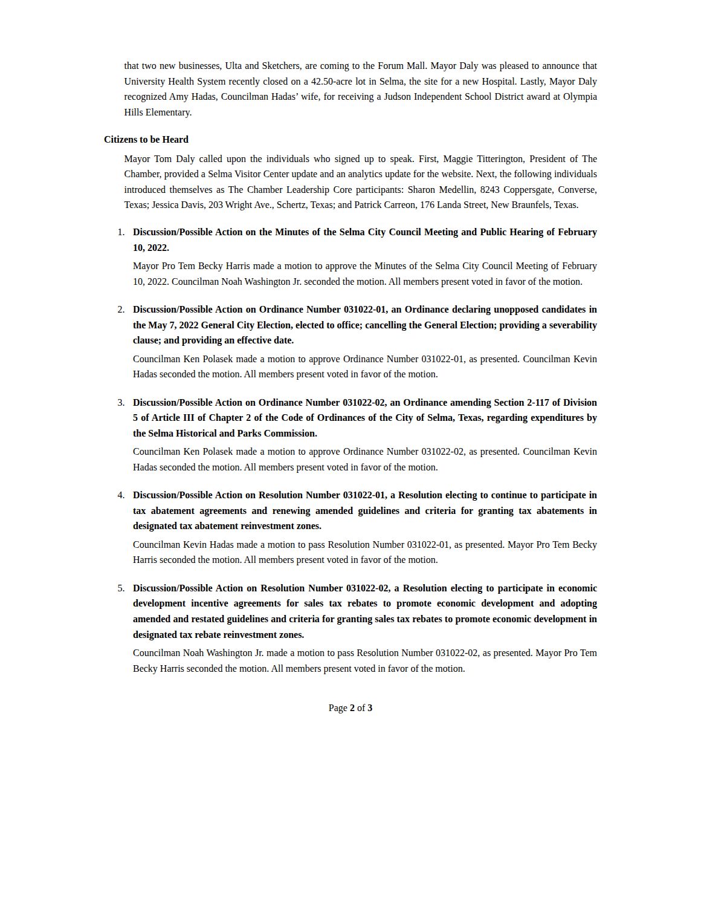that two new businesses, Ulta and Sketchers, are coming to the Forum Mall. Mayor Daly was pleased to announce that University Health System recently closed on a 42.50-acre lot in Selma, the site for a new Hospital. Lastly, Mayor Daly recognized Amy Hadas, Councilman Hadas’ wife, for receiving a Judson Independent School District award at Olympia Hills Elementary.
Citizens to be Heard
Mayor Tom Daly called upon the individuals who signed up to speak. First, Maggie Titterington, President of The Chamber, provided a Selma Visitor Center update and an analytics update for the website. Next, the following individuals introduced themselves as The Chamber Leadership Core participants: Sharon Medellin, 8243 Coppersgate, Converse, Texas; Jessica Davis, 203 Wright Ave., Schertz, Texas; and Patrick Carreon, 176 Landa Street, New Braunfels, Texas.
Discussion/Possible Action on the Minutes of the Selma City Council Meeting and Public Hearing of February 10, 2022.
Mayor Pro Tem Becky Harris made a motion to approve the Minutes of the Selma City Council Meeting of February 10, 2022. Councilman Noah Washington Jr. seconded the motion. All members present voted in favor of the motion.
Discussion/Possible Action on Ordinance Number 031022-01, an Ordinance declaring unopposed candidates in the May 7, 2022 General City Election, elected to office; cancelling the General Election; providing a severability clause; and providing an effective date.
Councilman Ken Polasek made a motion to approve Ordinance Number 031022-01, as presented. Councilman Kevin Hadas seconded the motion. All members present voted in favor of the motion.
Discussion/Possible Action on Ordinance Number 031022-02, an Ordinance amending Section 2-117 of Division 5 of Article III of Chapter 2 of the Code of Ordinances of the City of Selma, Texas, regarding expenditures by the Selma Historical and Parks Commission.
Councilman Ken Polasek made a motion to approve Ordinance Number 031022-02, as presented. Councilman Kevin Hadas seconded the motion. All members present voted in favor of the motion.
Discussion/Possible Action on Resolution Number 031022-01, a Resolution electing to continue to participate in tax abatement agreements and renewing amended guidelines and criteria for granting tax abatements in designated tax abatement reinvestment zones.
Councilman Kevin Hadas made a motion to pass Resolution Number 031022-01, as presented. Mayor Pro Tem Becky Harris seconded the motion. All members present voted in favor of the motion.
Discussion/Possible Action on Resolution Number 031022-02, a Resolution electing to participate in economic development incentive agreements for sales tax rebates to promote economic development and adopting amended and restated guidelines and criteria for granting sales tax rebates to promote economic development in designated tax rebate reinvestment zones.
Councilman Noah Washington Jr. made a motion to pass Resolution Number 031022-02, as presented. Mayor Pro Tem Becky Harris seconded the motion. All members present voted in favor of the motion.
Page 2 of 3